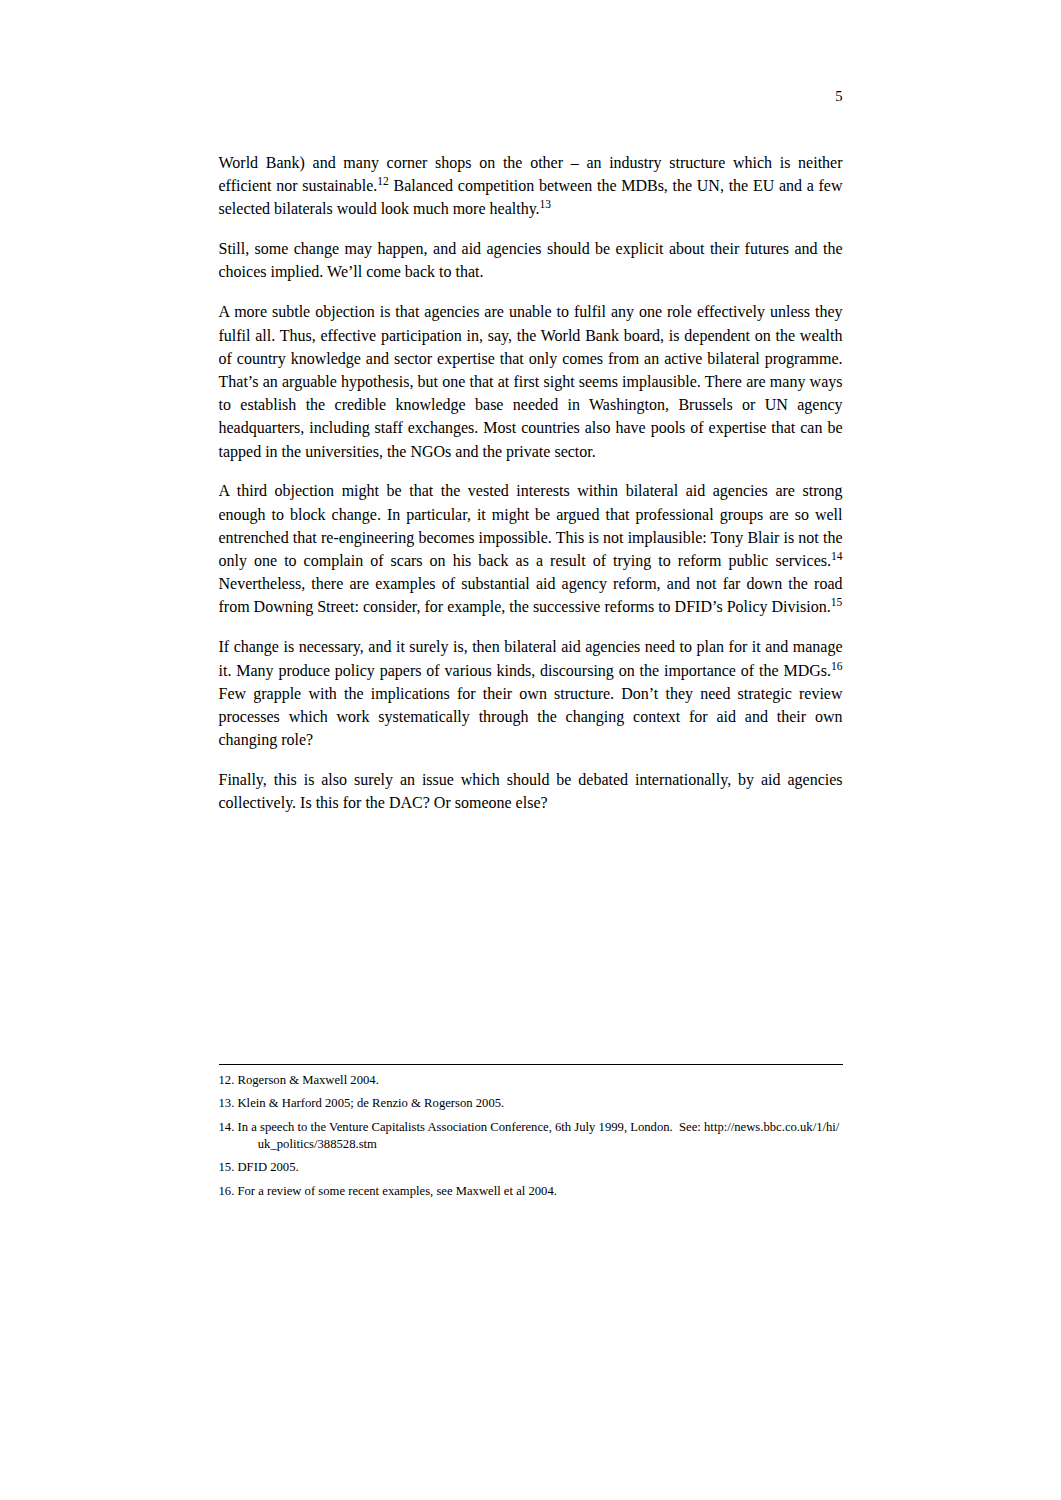5
World Bank) and many corner shops on the other – an industry structure which is neither efficient nor sustainable.12 Balanced competition between the MDBs, the UN, the EU and a few selected bilaterals would look much more healthy.13
Still, some change may happen, and aid agencies should be explicit about their futures and the choices implied. We’ll come back to that.
A more subtle objection is that agencies are unable to fulfil any one role effectively unless they fulfil all. Thus, effective participation in, say, the World Bank board, is dependent on the wealth of country knowledge and sector expertise that only comes from an active bilateral programme. That’s an arguable hypothesis, but one that at first sight seems implausible. There are many ways to establish the credible knowledge base needed in Washington, Brussels or UN agency headquarters, including staff exchanges. Most countries also have pools of expertise that can be tapped in the universities, the NGOs and the private sector.
A third objection might be that the vested interests within bilateral aid agencies are strong enough to block change. In particular, it might be argued that professional groups are so well entrenched that re-engineering becomes impossible. This is not implausible: Tony Blair is not the only one to complain of scars on his back as a result of trying to reform public services.14 Nevertheless, there are examples of substantial aid agency reform, and not far down the road from Downing Street: consider, for example, the successive reforms to DFID’s Policy Division.15
If change is necessary, and it surely is, then bilateral aid agencies need to plan for it and manage it. Many produce policy papers of various kinds, discoursing on the importance of the MDGs.16 Few grapple with the implications for their own structure. Don’t they need strategic review processes which work systematically through the changing context for aid and their own changing role?
Finally, this is also surely an issue which should be debated internationally, by aid agencies collectively. Is this for the DAC? Or someone else?
12. Rogerson & Maxwell 2004.
13. Klein & Harford 2005; de Renzio & Rogerson 2005.
14. In a speech to the Venture Capitalists Association Conference, 6th July 1999, London. See: http://news.bbc.co.uk/1/hi/uk_politics/388528.stm
15. DFID 2005.
16. For a review of some recent examples, see Maxwell et al 2004.